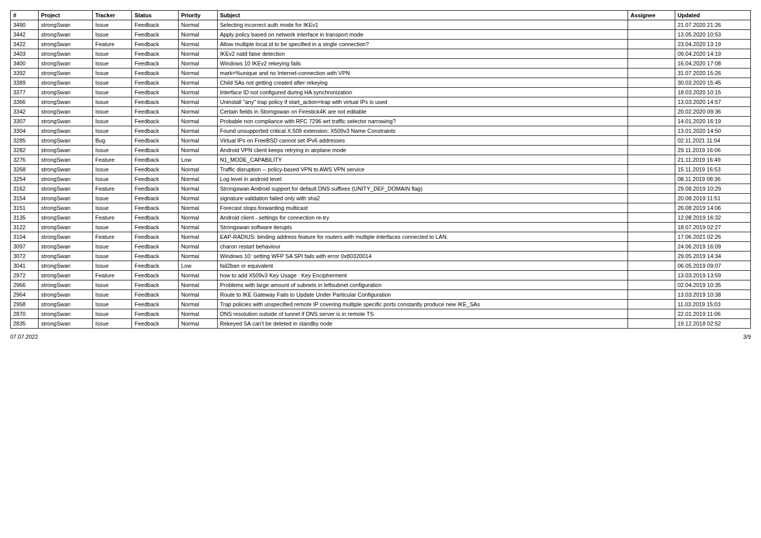| # | Project | Tracker | Status | Priority | Subject | Assignee | Updated |
| --- | --- | --- | --- | --- | --- | --- | --- |
| 3490 | strongSwan | Issue | Feedback | Normal | Selecting incorrect auth mode for IKEv1 | | 21.07.2020 21:26 |
| 3442 | strongSwan | Issue | Feedback | Normal | Apply policy based on network interface in transport mode | | 13.05.2020 10:53 |
| 3422 | strongSwan | Feature | Feedback | Normal | Allow multiple local.id to be specified in a single connection? | | 23.04.2020 13:19 |
| 3403 | strongSwan | Issue | Feedback | Normal | IKEv2 natd false detection | | 09.04.2020 14:19 |
| 3400 | strongSwan | Issue | Feedback | Normal | Windows 10 IKEv2 rekeying fails | | 16.04.2020 17:08 |
| 3392 | strongSwan | Issue | Feedback | Normal | mark=%unique and no Internet-connection with VPN | | 31.07.2020 15:26 |
| 3389 | strongSwan | Issue | Feedback | Normal | Child SAs not getting created after rekeying | | 30.03.2020 15:45 |
| 3377 | strongSwan | Issue | Feedback | Normal | Interface ID not configured during HA synchronization | | 18.03.2020 10:15 |
| 3366 | strongSwan | Issue | Feedback | Normal | Uninstall "any" trap policy if start_action=trap with virtual IPs is used | | 13.03.2020 14:57 |
| 3342 | strongSwan | Issue | Feedback | Normal | Certain fields in Storngswan on Firestick4K are not editable | | 20.02.2020 09:36 |
| 3307 | strongSwan | Issue | Feedback | Normal | Probable non compliance with RFC 7296 wrt traffic selector narrowing? | | 14.01.2020 16:19 |
| 3304 | strongSwan | Issue | Feedback | Normal | Found unsupported critical X.509 extension: X509v3 Name Constraints | | 13.01.2020 14:50 |
| 3285 | strongSwan | Bug | Feedback | Normal | Virtual IPs on FreeBSD cannot set IPv6 addresses | | 02.11.2021 11:04 |
| 3282 | strongSwan | Issue | Feedback | Normal | Android VPN client keeps retrying in airplane mode | | 29.11.2019 16:06 |
| 3276 | strongSwan | Feature | Feedback | Low | N1_MODE_CAPABILITY | | 21.11.2019 16:49 |
| 3268 | strongSwan | Issue | Feedback | Normal | Traffic disruption -- policy-based VPN to AWS VPN service | | 15.11.2019 16:53 |
| 3254 | strongSwan | Issue | Feedback | Normal | Log level in android level | | 08.11.2019 08:36 |
| 3162 | strongSwan | Feature | Feedback | Normal | Strongswan Android support for default DNS suffixes (UNITY_DEF_DOMAIN flag) | | 29.08.2019 10:29 |
| 3154 | strongSwan | Issue | Feedback | Normal | signature validation failed only with sha2 | | 20.08.2019 11:51 |
| 3151 | strongSwan | Issue | Feedback | Normal | Forecast stops forwarding multicast | | 26.08.2019 14:06 |
| 3135 | strongSwan | Feature | Feedback | Normal | Android client - settings for connection re-try | | 12.08.2019 16:32 |
| 3122 | strongSwan | Issue | Feedback | Normal | Strongswan software iterupts | | 18.07.2019 02:27 |
| 3104 | strongSwan | Feature | Feedback | Normal | EAP-RADIUS: binding address feature for routers with multiple interfaces connected to LAN. | | 17.06.2021 02:26 |
| 3097 | strongSwan | Issue | Feedback | Normal | charon restart behaviour | | 24.06.2019 16:09 |
| 3072 | strongSwan | Issue | Feedback | Normal | Windows 10: setting WFP SA SPI fails with error 0x80320014 | | 29.05.2019 14:34 |
| 3041 | strongSwan | Issue | Feedback | Low | fail2ban or equivalent | | 06.05.2019 09:07 |
| 2972 | strongSwan | Feature | Feedback | Normal | how to add X509v3 Key Usage : Key Encipherment | | 13.03.2019 13:59 |
| 2966 | strongSwan | Issue | Feedback | Normal | Problems with large amount of subnets in leftsubnet configuration | | 02.04.2019 10:35 |
| 2964 | strongSwan | Issue | Feedback | Normal | Route to IKE Gateway Fails to Update Under Particular Configuration | | 13.03.2019 10:38 |
| 2958 | strongSwan | Issue | Feedback | Normal | Trap policies with unspecified remote IP covering multiple specific ports constantly produce new IKE_SAs | | 11.03.2019 15:03 |
| 2870 | strongSwan | Issue | Feedback | Normal | DNS resolution outside of tunnel if DNS server is in remote TS | | 22.01.2019 11:06 |
| 2835 | strongSwan | Issue | Feedback | Normal | Rekeyed SA can't be deleted in standby node | | 19.12.2018 02:52 |
07.07.2022 3/9